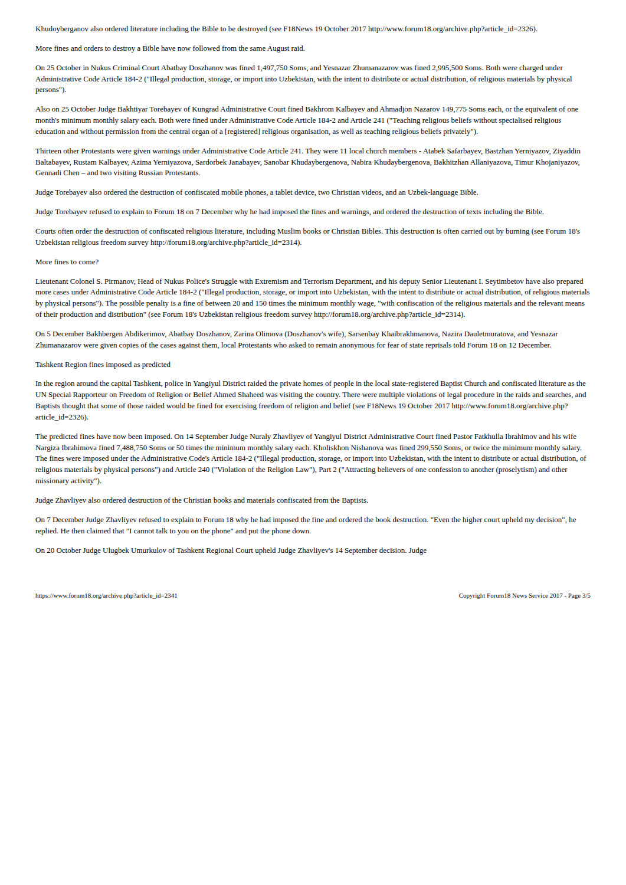Khudoyberganov also ordered literature including the Bible to be destroyed (see F18News 19 October 2017 http://www.forum18.org/archive.php?article_id=2326).
More fines and orders to destroy a Bible have now followed from the same August raid.
On 25 October in Nukus Criminal Court Abatbay Doszhanov was fined 1,497,750 Soms, and Yesnazar Zhumanazarov was fined 2,995,500 Soms. Both were charged under Administrative Code Article 184-2 ("Illegal production, storage, or import into Uzbekistan, with the intent to distribute or actual distribution, of religious materials by physical persons").
Also on 25 October Judge Bakhtiyar Torebayev of Kungrad Administrative Court fined Bakhrom Kalbayev and Ahmadjon Nazarov 149,775 Soms each, or the equivalent of one month's minimum monthly salary each. Both were fined under Administrative Code Article 184-2 and Article 241 ("Teaching religious beliefs without specialised religious education and without permission from the central organ of a [registered] religious organisation, as well as teaching religious beliefs privately").
Thirteen other Protestants were given warnings under Administrative Code Article 241. They were 11 local church members - Atabek Safarbayev, Bastzhan Yerniyazov, Ziyaddin Baltabayev, Rustam Kalbayev, Azima Yerniyazova, Sardorbek Janabayev, Sanobar Khudaybergenova, Nabira Khudaybergenova, Bakhitzhan Allaniyazova, Timur Khojaniyazov, Gennadi Chen – and two visiting Russian Protestants.
Judge Torebayev also ordered the destruction of confiscated mobile phones, a tablet device, two Christian videos, and an Uzbek-language Bible.
Judge Torebayev refused to explain to Forum 18 on 7 December why he had imposed the fines and warnings, and ordered the destruction of texts including the Bible.
Courts often order the destruction of confiscated religious literature, including Muslim books or Christian Bibles. This destruction is often carried out by burning (see Forum 18's Uzbekistan religious freedom survey http://forum18.org/archive.php?article_id=2314).
More fines to come?
Lieutenant Colonel S. Pirmanov, Head of Nukus Police's Struggle with Extremism and Terrorism Department, and his deputy Senior Lieutenant I. Seytimbetov have also prepared more cases under Administrative Code Article 184-2 ("Illegal production, storage, or import into Uzbekistan, with the intent to distribute or actual distribution, of religious materials by physical persons"). The possible penalty is a fine of between 20 and 150 times the minimum monthly wage, "with confiscation of the religious materials and the relevant means of their production and distribution" (see Forum 18's Uzbekistan religious freedom survey http://forum18.org/archive.php?article_id=2314).
On 5 December Bakhbergen Abdikerimov, Abatbay Doszhanov, Zarina Olimova (Doszhanov's wife), Sarsenbay Khaibrakhmanova, Nazira Dauletmuratova, and Yesnazar Zhumanazarov were given copies of the cases against them, local Protestants who asked to remain anonymous for fear of state reprisals told Forum 18 on 12 December.
Tashkent Region fines imposed as predicted
In the region around the capital Tashkent, police in Yangiyul District raided the private homes of people in the local state-registered Baptist Church and confiscated literature as the UN Special Rapporteur on Freedom of Religion or Belief Ahmed Shaheed was visiting the country. There were multiple violations of legal procedure in the raids and searches, and Baptists thought that some of those raided would be fined for exercising freedom of religion and belief (see F18News 19 October 2017 http://www.forum18.org/archive.php?article_id=2326).
The predicted fines have now been imposed. On 14 September Judge Nuraly Zhavliyev of Yangiyul District Administrative Court fined Pastor Fatkhulla Ibrahimov and his wife Nargiza Ibrahimova fined 7,488,750 Soms or 50 times the minimum monthly salary each. Kholiskhon Nishanova was fined 299,550 Soms, or twice the minimum monthly salary. The fines were imposed under the Administrative Code's Article 184-2 ("Illegal production, storage, or import into Uzbekistan, with the intent to distribute or actual distribution, of religious materials by physical persons") and Article 240 ("Violation of the Religion Law"), Part 2 ("Attracting believers of one confession to another (proselytism) and other missionary activity").
Judge Zhavliyev also ordered destruction of the Christian books and materials confiscated from the Baptists.
On 7 December Judge Zhavliyev refused to explain to Forum 18 why he had imposed the fine and ordered the book destruction. "Even the higher court upheld my decision", he replied. He then claimed that "I cannot talk to you on the phone" and put the phone down.
On 20 October Judge Ulugbek Umurkulov of Tashkent Regional Court upheld Judge Zhavliyev's 14 September decision. Judge
https://www.forum18.org/archive.php?article_id=2341
Copyright Forum18 News Service 2017 - Page 3/5